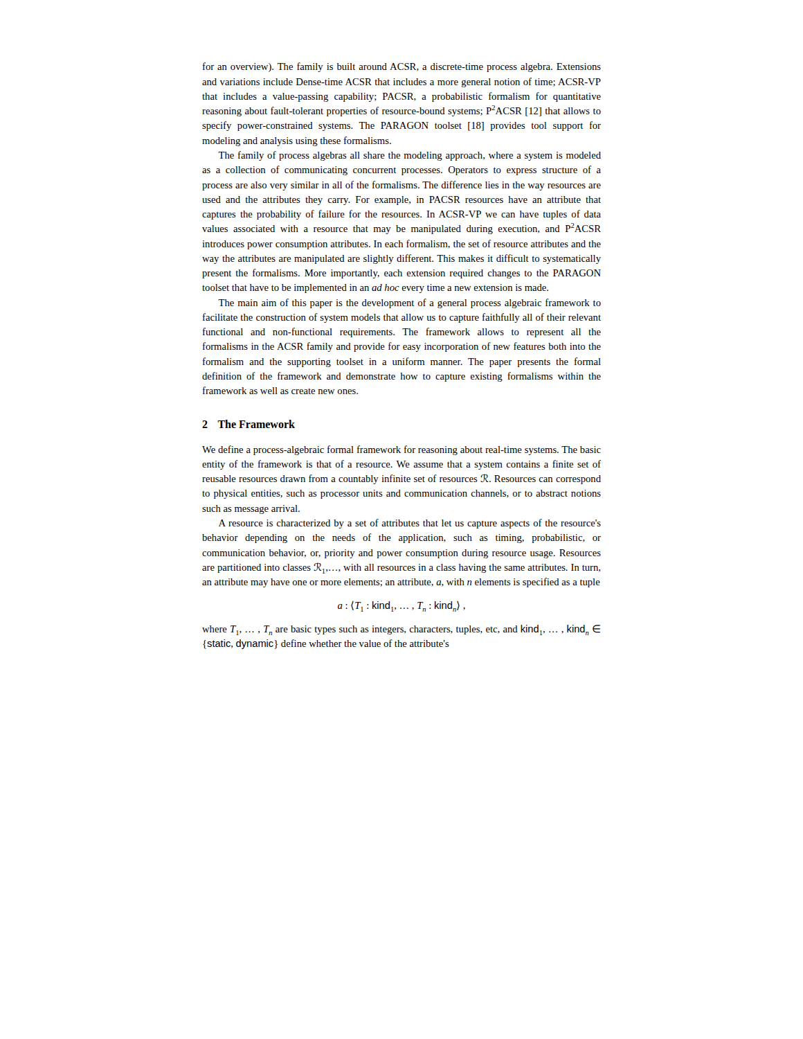for an overview). The family is built around ACSR, a discrete-time process algebra. Extensions and variations include Dense-time ACSR that includes a more general notion of time; ACSR-VP that includes a value-passing capability; PACSR, a probabilistic formalism for quantitative reasoning about fault-tolerant properties of resource-bound systems; P2ACSR [12] that allows to specify power-constrained systems. The PARAGON toolset [18] provides tool support for modeling and analysis using these formalisms.
The family of process algebras all share the modeling approach, where a system is modeled as a collection of communicating concurrent processes. Operators to express structure of a process are also very similar in all of the formalisms. The difference lies in the way resources are used and the attributes they carry. For example, in PACSR resources have an attribute that captures the probability of failure for the resources. In ACSR-VP we can have tuples of data values associated with a resource that may be manipulated during execution, and P2ACSR introduces power consumption attributes. In each formalism, the set of resource attributes and the way the attributes are manipulated are slightly different. This makes it difficult to systematically present the formalisms. More importantly, each extension required changes to the PARAGON toolset that have to be implemented in an ad hoc every time a new extension is made.
The main aim of this paper is the development of a general process algebraic framework to facilitate the construction of system models that allow us to capture faithfully all of their relevant functional and non-functional requirements. The framework allows to represent all the formalisms in the ACSR family and provide for easy incorporation of new features both into the formalism and the supporting toolset in a uniform manner. The paper presents the formal definition of the framework and demonstrate how to capture existing formalisms within the framework as well as create new ones.
2 The Framework
We define a process-algebraic formal framework for reasoning about real-time systems. The basic entity of the framework is that of a resource. We assume that a system contains a finite set of reusable resources drawn from a countably infinite set of resources ℛ. Resources can correspond to physical entities, such as processor units and communication channels, or to abstract notions such as message arrival.
A resource is characterized by a set of attributes that let us capture aspects of the resource's behavior depending on the needs of the application, such as timing, probabilistic, or communication behavior, or, priority and power consumption during resource usage. Resources are partitioned into classes ℛ1,…, with all resources in a class having the same attributes. In turn, an attribute may have one or more elements; an attribute, a, with n elements is specified as a tuple
a : ⟨T1 : kind1, … , Tn : kindn⟩ ,
where T1, … , Tn are basic types such as integers, characters, tuples, etc, and kind1, … , kindn ∈ {static, dynamic} define whether the value of the attribute's